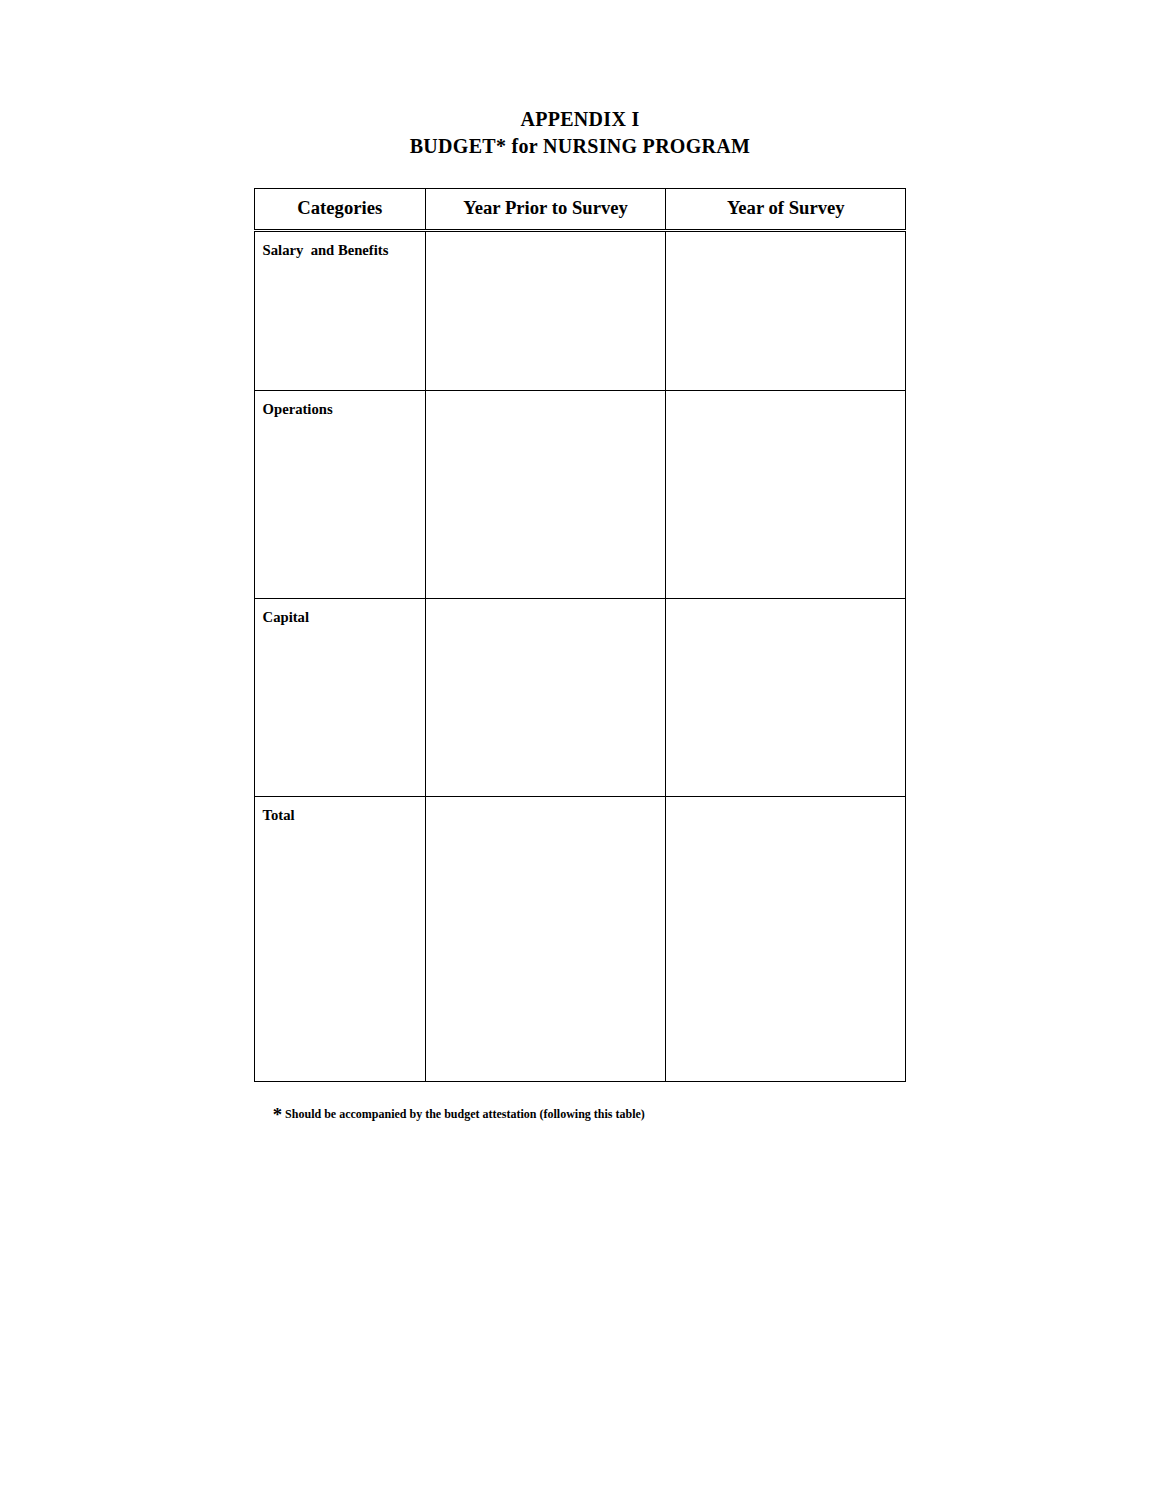APPENDIX I
BUDGET* for NURSING PROGRAM
| Categories | Year Prior to Survey | Year of Survey |
| --- | --- | --- |
| Salary and Benefits | | |
| Operations | | |
| Capital | | |
| Total | | |
* Should be accompanied by the budget attestation (following this table)